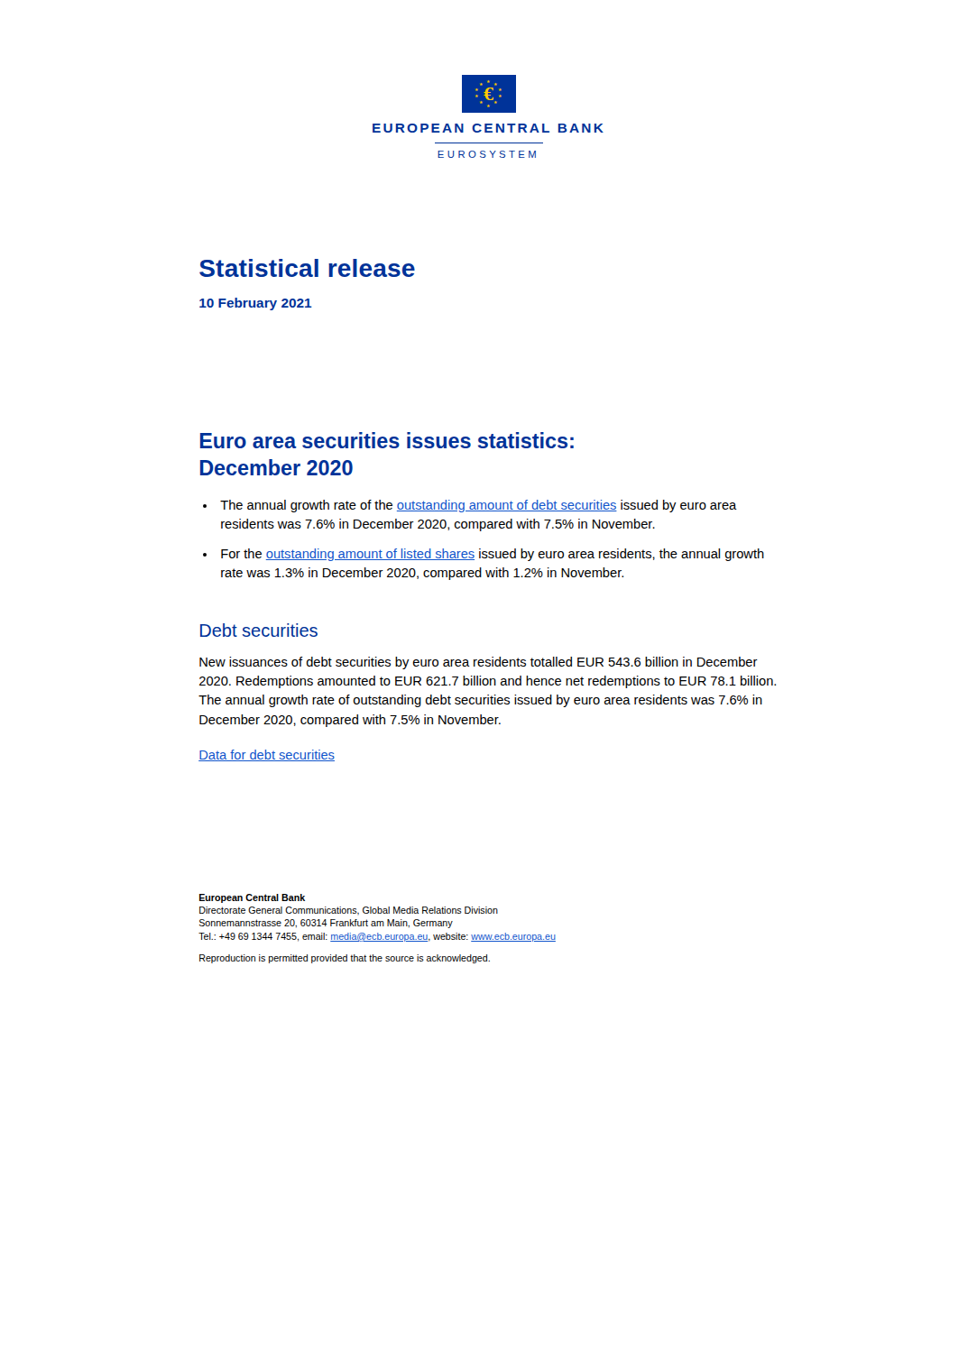★ ★ ★ ★ ★ ★ ★ ★ ★ ★
€
EUROPEAN CENTRAL BANK
EUROSYSTEM
Statistical release
10 February 2021
Euro area securities issues statistics:
December 2020
The annual growth rate of the outstanding amount of debt securities issued by euro area residents was 7.6% in December 2020, compared with 7.5% in November.
For the outstanding amount of listed shares issued by euro area residents, the annual growth rate was 1.3% in December 2020, compared with 1.2% in November.
Debt securities
New issuances of debt securities by euro area residents totalled EUR 543.6 billion in December 2020. Redemptions amounted to EUR 621.7 billion and hence net redemptions to EUR 78.1 billion. The annual growth rate of outstanding debt securities issued by euro area residents was 7.6% in December 2020, compared with 7.5% in November.
Data for debt securities
European Central Bank
Directorate General Communications, Global Media Relations Division
Sonnemannstrasse 20, 60314 Frankfurt am Main, Germany
Tel.: +49 69 1344 7455, email: media@ecb.europa.eu, website: www.ecb.europa.eu
Reproduction is permitted provided that the source is acknowledged.